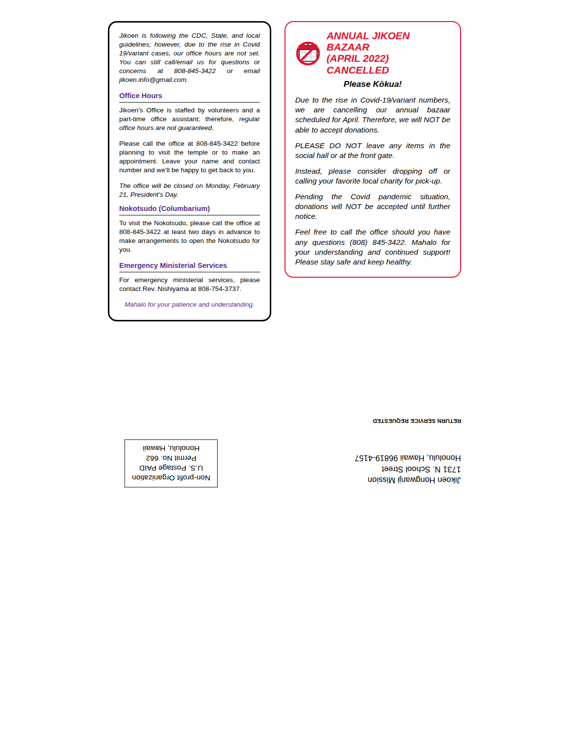Jikoen is following the CDC, State, and local guidelines; however, due to the rise in Covid 19/variant cases, our office hours are not set. You can still call/email us for questions or concerns at 808-845-3422 or email jikoen.info@gmail.com.
Office Hours
Jikoen’s Office is staffed by volunteers and a part-time office assistant; therefore, regular office hours are not guaranteed.
Please call the office at 808-845-3422 before planning to visit the temple or to make an appointment. Leave your name and contact number and we’ll be happy to get back to you.
The office will be closed on Monday, February 21, President’s Day.
Nokotsudo (Columbarium)
To visit the Nokotsudo, please call the office at 808-845-3422 at least two days in advance to make arrangements to open the Nokotsudo for you.
Emergency Ministerial Services
For emergency ministerial services, please contact Rev. Nishiyama at 808-754-3737.
Mahalo for your patience and understanding.
ANNUAL JIKOEN BAZAAR
(APRIL 2022) CANCELLED
Please Kōkua!
Due to the rise in Covid-19/variant numbers, we are cancelling our annual bazaar scheduled for April. Therefore, we will NOT be able to accept donations.
PLEASE DO NOT leave any items in the social hall or at the front gate.
Instead, please consider dropping off or calling your favorite local charity for pick-up.
Pending the Covid pandemic situation, donations will NOT be accepted until further notice.
Feel free to call the office should you have any questions (808) 845-3422. Mahalo for your understanding and continued support! Please stay safe and keep healthy.
RETURN SERVICE REQUESTED
Jikoen Hongwanji Mission
1731 N. School Street
Honolulu, Hawaii 96819-4157
Non-profit Organization
U.S. Postage PAID
Permit No. 662
Honolulu, Hawaii